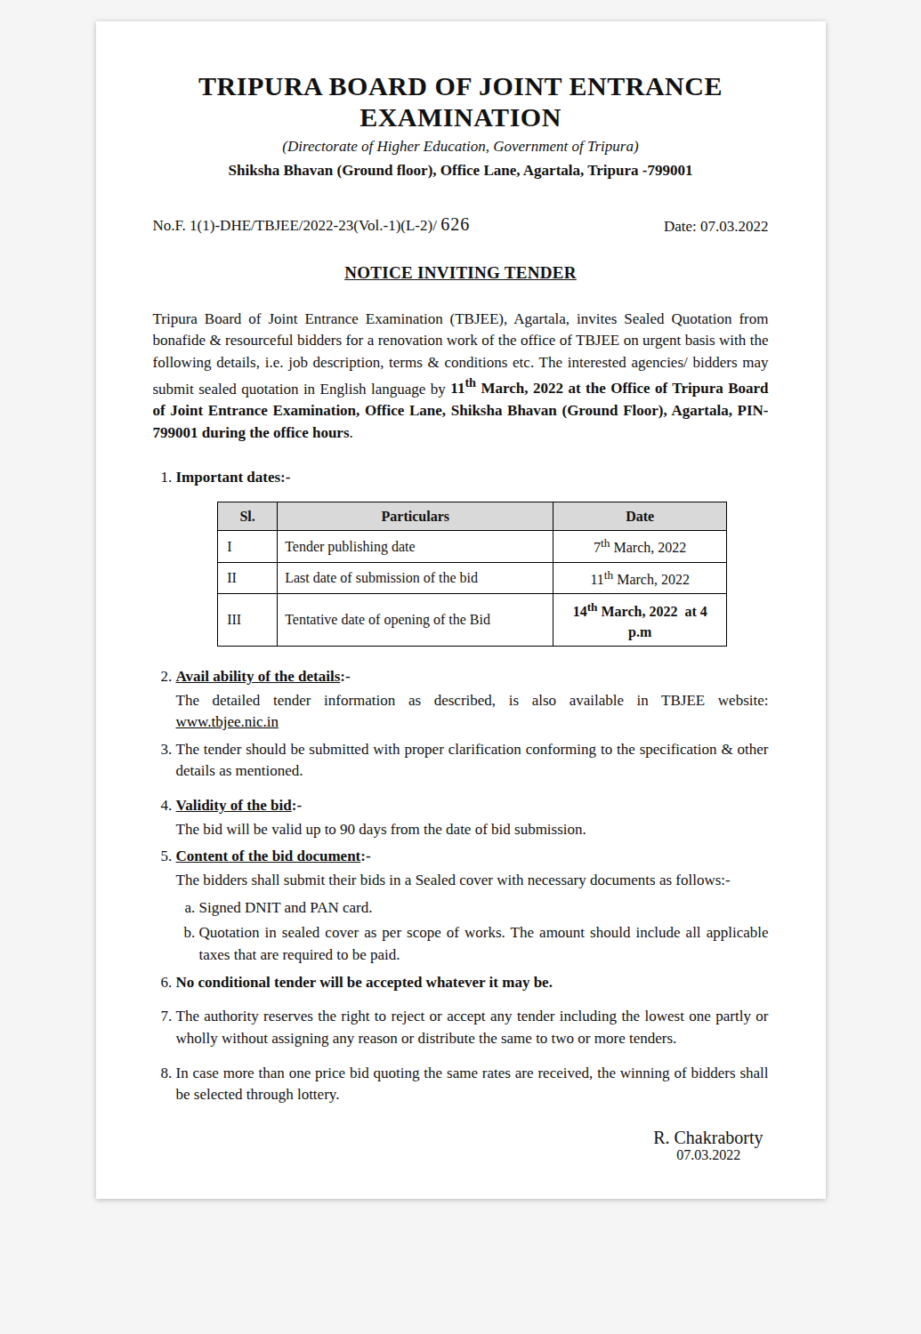TRIPURA BOARD OF JOINT ENTRANCE EXAMINATION
(Directorate of Higher Education, Government of Tripura)
Shiksha Bhavan (Ground floor), Office Lane, Agartala, Tripura -799001
No.F. 1(1)-DHE/TBJEE/2022-23(Vol.-1)(L-2)/ 626
Date: 07.03.2022
NOTICE INVITING TENDER
Tripura Board of Joint Entrance Examination (TBJEE), Agartala, invites Sealed Quotation from bonafide & resourceful bidders for a renovation work of the office of TBJEE on urgent basis with the following details, i.e. job description, terms & conditions etc. The interested agencies/ bidders may submit sealed quotation in English language by 11th March, 2022 at the Office of Tripura Board of Joint Entrance Examination, Office Lane, Shiksha Bhavan (Ground Floor), Agartala, PIN-799001 during the office hours.
Important dates:-
| Sl. | Particulars | Date |
| --- | --- | --- |
| I | Tender publishing date | 7 th March, 2022 |
| II | Last date of submission of the bid | 11 th March, 2022 |
| III | Tentative date of opening of the Bid | 14 th March, 2022 at 4 p.m |
Avail ability of the details:-
The detailed tender information as described, is also available in TBJEE website: www.tbjee.nic.in
The tender should be submitted with proper clarification conforming to the specification & other details as mentioned.
Validity of the bid:-
The bid will be valid up to 90 days from the date of bid submission.
Content of the bid document:-
The bidders shall submit their bids in a Sealed cover with necessary documents as follows:-
Signed DNIT and PAN card.
Quotation in sealed cover as per scope of works. The amount should include all applicable taxes that are required to be paid.
No conditional tender will be accepted whatever it may be.
The authority reserves the right to reject or accept any tender including the lowest one partly or wholly without assigning any reason or distribute the same to two or more tenders.
In case more than one price bid quoting the same rates are received, the winning of bidders shall be selected through lottery.
R. Chakraborty07.03.2022